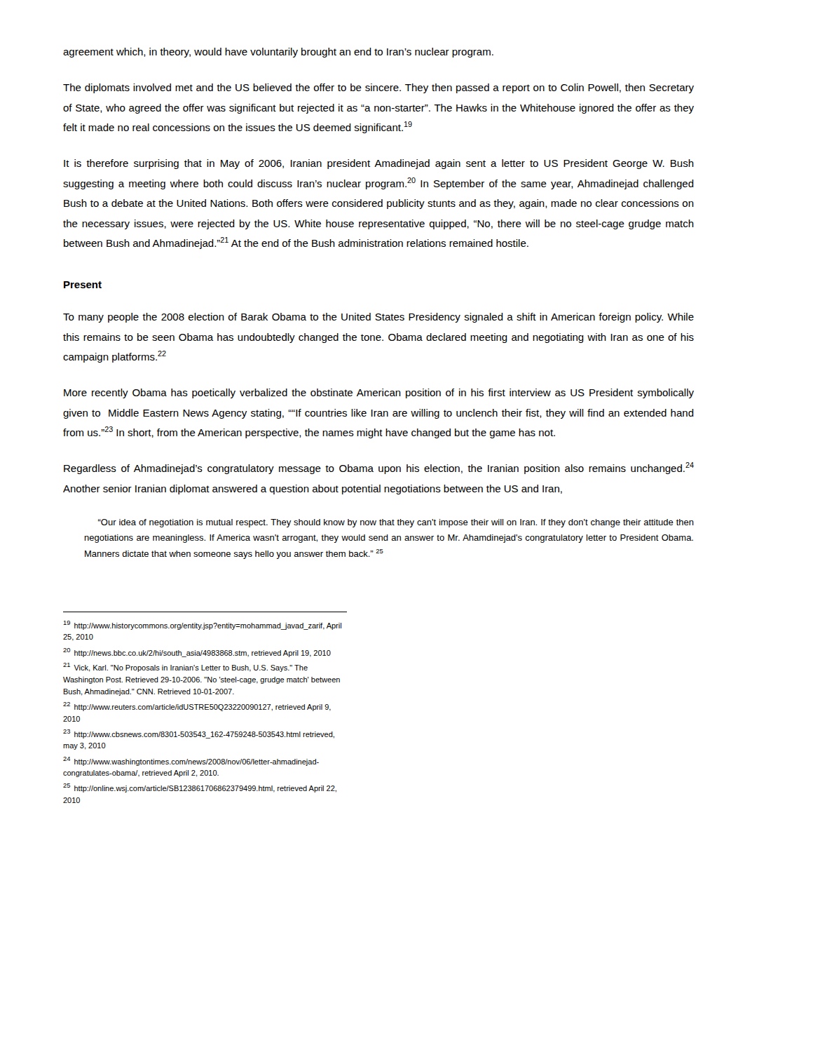agreement which, in theory, would have voluntarily brought an end to Iran’s nuclear program.
The diplomats involved met and the US believed the offer to be sincere. They then passed a report on to Colin Powell, then Secretary of State, who agreed the offer was significant but rejected it as “a non-starter”. The Hawks in the Whitehouse ignored the offer as they felt it made no real concessions on the issues the US deemed significant.19
It is therefore surprising that in May of 2006, Iranian president Amadinejad again sent a letter to US President George W. Bush suggesting a meeting where both could discuss Iran’s nuclear program.20 In September of the same year, Ahmadinejad challenged Bush to a debate at the United Nations. Both offers were considered publicity stunts and as they, again, made no clear concessions on the necessary issues, were rejected by the US. White house representative quipped, “No, there will be no steel-cage grudge match between Bush and Ahmadinejad.”21 At the end of the Bush administration relations remained hostile.
Present
To many people the 2008 election of Barak Obama to the United States Presidency signaled a shift in American foreign policy. While this remains to be seen Obama has undoubtedly changed the tone. Obama declared meeting and negotiating with Iran as one of his campaign platforms.22
More recently Obama has poetically verbalized the obstinate American position of in his first interview as US President symbolically given to Middle Eastern News Agency stating, ““If countries like Iran are willing to unclench their fist, they will find an extended hand from us.”23 In short, from the American perspective, the names might have changed but the game has not.
Regardless of Ahmadinejad’s congratulatory message to Obama upon his election, the Iranian position also remains unchanged.24 Another senior Iranian diplomat answered a question about potential negotiations between the US and Iran,
“Our idea of negotiation is mutual respect. They should know by now that they can't impose their will on Iran. If they don't change their attitude then negotiations are meaningless. If America wasn't arrogant, they would send an answer to Mr. Ahamdinejad's congratulatory letter to President Obama. Manners dictate that when someone says hello you answer them back.” 25
19 http://www.historycommons.org/entity.jsp?entity=mohammad_javad_zarif, April 25, 2010
20 http://news.bbc.co.uk/2/hi/south_asia/4983868.stm, retrieved April 19, 2010
21 Vick, Karl. "No Proposals in Iranian's Letter to Bush, U.S. Says." The Washington Post. Retrieved 29-10-2006. "No 'steel-cage, grudge match' between Bush, Ahmadinejad." CNN. Retrieved 10-01-2007.
22 http://www.reuters.com/article/idUSTRE50Q23220090127, retrieved April 9, 2010
23 http://www.cbsnews.com/8301-503543_162-4759248-503543.html retrieved, may 3, 2010
24 http://www.washingtontimes.com/news/2008/nov/06/letter-ahmadinejad-congratulates-obama/, retrieved April 2, 2010.
25 http://online.wsj.com/article/SB123861706862379499.html, retrieved April 22, 2010